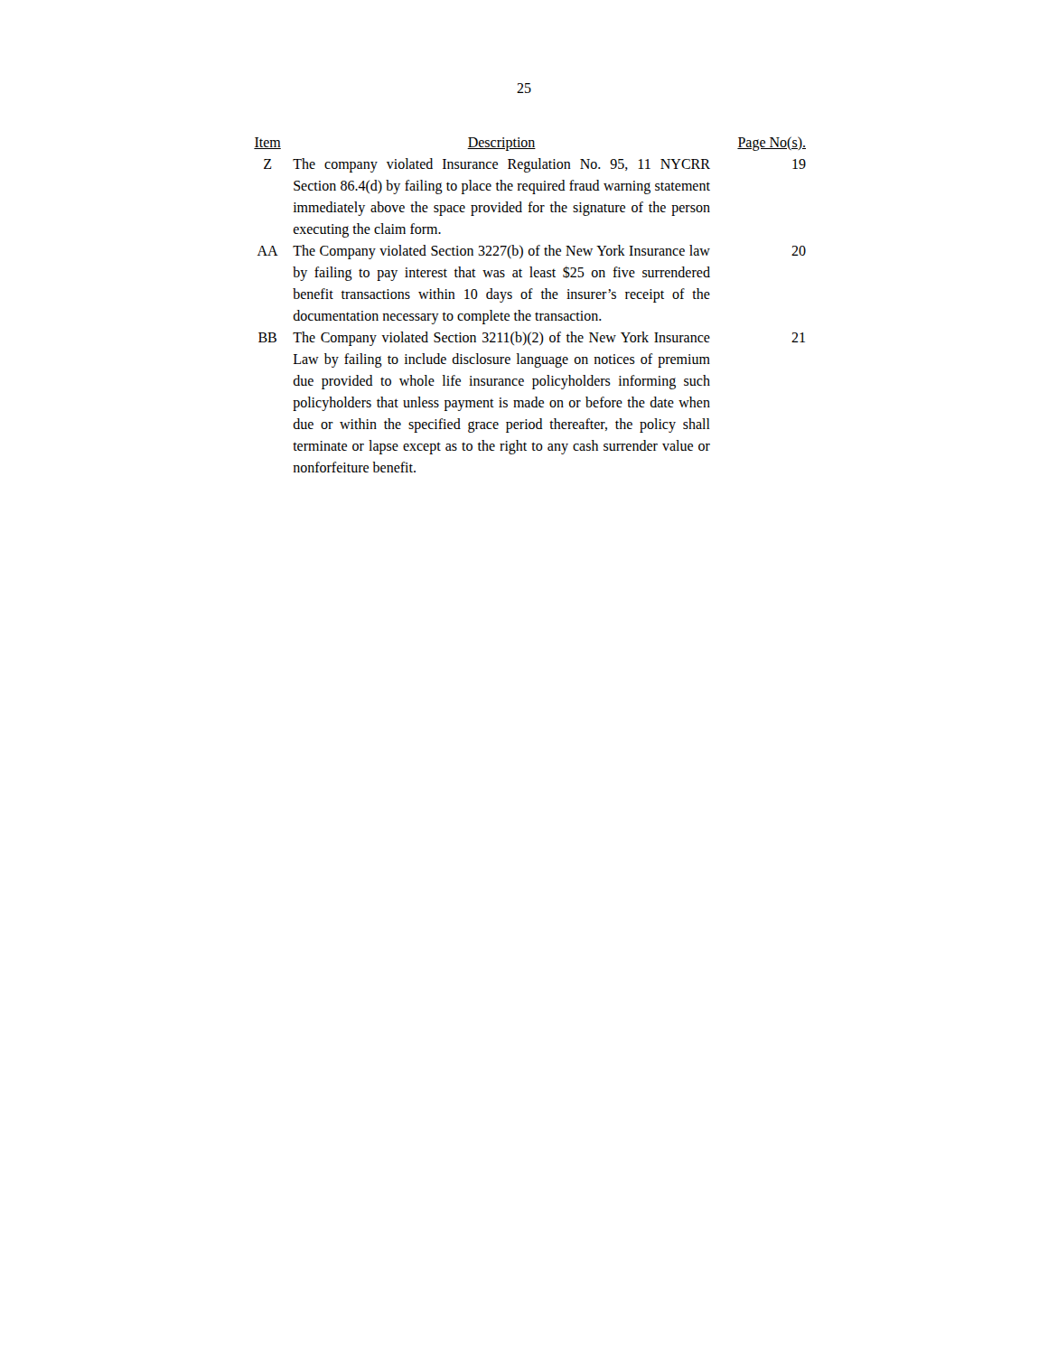25
| Item | Description | Page No(s). |
| --- | --- | --- |
| Z | The company violated Insurance Regulation No. 95, 11 NYCRR Section 86.4(d) by failing to place the required fraud warning statement immediately above the space provided for the signature of the person executing the claim form. | 19 |
| AA | The Company violated Section 3227(b) of the New York Insurance law by failing to pay interest that was at least $25 on five surrendered benefit transactions within 10 days of the insurer’s receipt of the documentation necessary to complete the transaction. | 20 |
| BB | The Company violated Section 3211(b)(2) of the New York Insurance Law by failing to include disclosure language on notices of premium due provided to whole life insurance policyholders informing such policyholders that unless payment is made on or before the date when due or within the specified grace period thereafter, the policy shall terminate or lapse except as to the right to any cash surrender value or nonforfeiture benefit. | 21 |